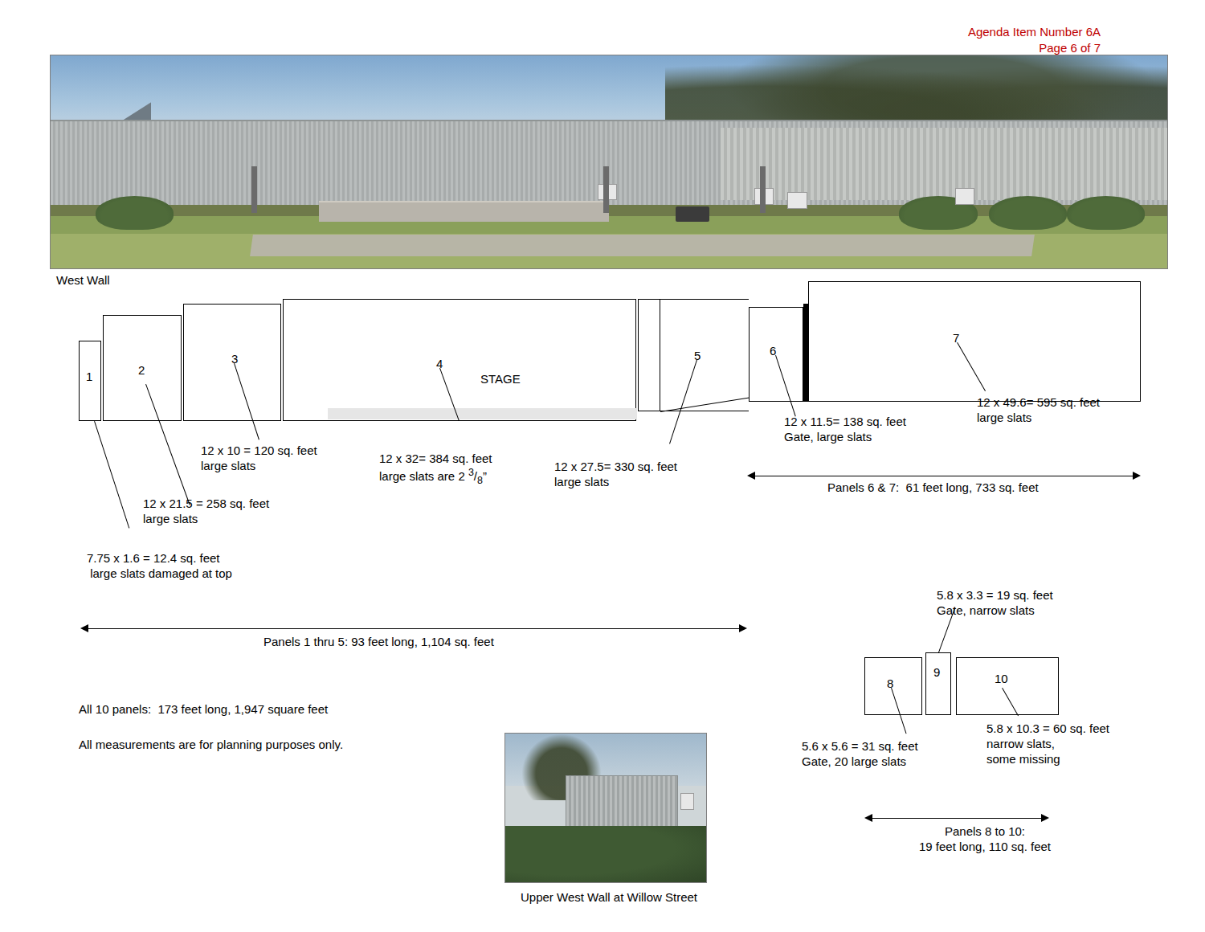Agenda Item Number 6A
Page 6 of 7
West Wall
1
2
3
4
STAGE
5
6
7
7.75 x 1.6 = 12.4 sq. feet
large slats damaged at top
12 x 21.5 = 258 sq. feet
large slats
12 x 10 = 120 sq. feet
large slats
12 x 32= 384 sq. feet
large slats are 2 3/8”
12 x 27.5= 330 sq. feet
large slats
12 x 11.5= 138 sq. feet
Gate, large slats
12 x 49.6= 595 sq. feet
large slats
Panels 6 & 7: 61 feet long, 733 sq. feet
Panels 1 thru 5: 93 feet long, 1,104 sq. feet
All 10 panels: 173 feet long, 1,947 square feet
All measurements are for planning purposes only.
8
9
10
5.6 x 5.6 = 31 sq. feet
Gate, 20 large slats
5.8 x 3.3 = 19 sq. feet
Gate, narrow slats
5.8 x 10.3 = 60 sq. feet
narrow slats,
some missing
Panels 8 to 10:
19 feet long, 110 sq. feet
Upper West Wall at Willow Street